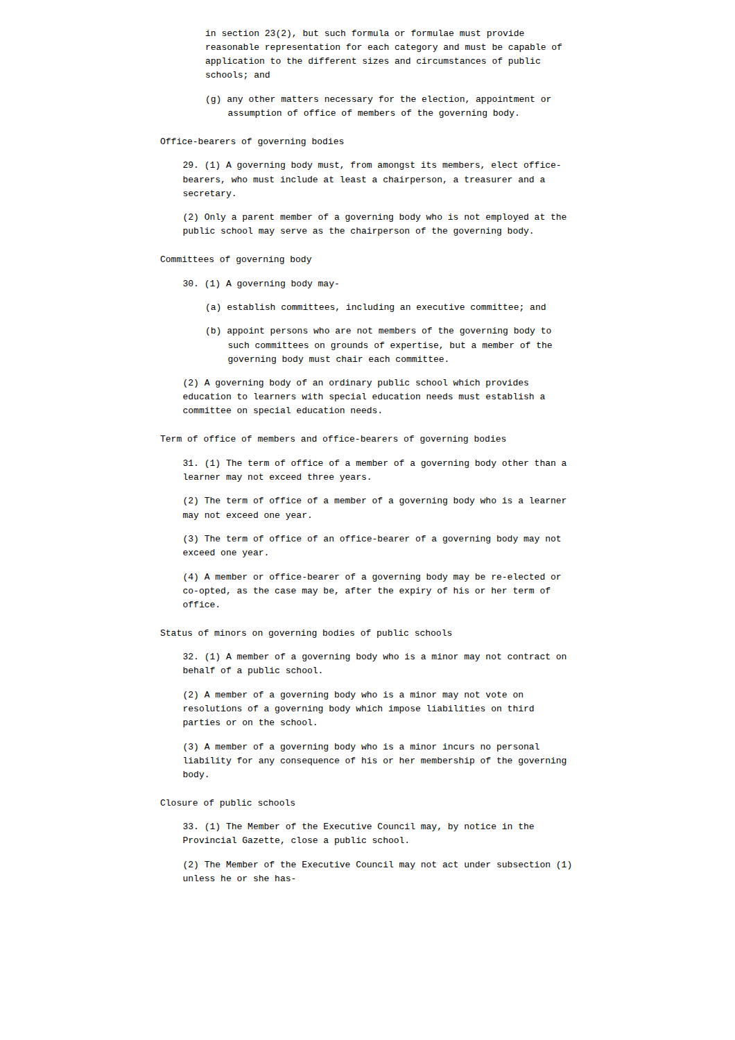in section 23(2), but such formula or formulae must provide reasonable representation for each category and must be capable of application to the different sizes and circumstances of public schools; and
(g) any other matters necessary for the election, appointment or assumption of office of members of the governing body.
Office-bearers of governing bodies
29. (1) A governing body must, from amongst its members, elect office-bearers, who must include at least a chairperson, a treasurer and a secretary.
(2) Only a parent member of a governing body who is not employed at the public school may serve as the chairperson of the governing body.
Committees of governing body
30. (1) A governing body may-
(a) establish committees, including an executive committee; and
(b) appoint persons who are not members of the governing body to such committees on grounds of expertise, but a member of the governing body must chair each committee.
(2) A governing body of an ordinary public school which provides education to learners with special education needs must establish a committee on special education needs.
Term of office of members and office-bearers of governing bodies
31. (1) The term of office of a member of a governing body other than a learner may not exceed three years.
(2) The term of office of a member of a governing body who is a learner may not exceed one year.
(3) The term of office of an office-bearer of a governing body may not exceed one year.
(4) A member or office-bearer of a governing body may be re-elected or co-opted, as the case may be, after the expiry of his or her term of office.
Status of minors on governing bodies of public schools
32. (1) A member of a governing body who is a minor may not contract on behalf of a public school.
(2) A member of a governing body who is a minor may not vote on resolutions of a governing body which impose liabilities on third parties or on the school.
(3) A member of a governing body who is a minor incurs no personal liability for any consequence of his or her membership of the governing body.
Closure of public schools
33. (1) The Member of the Executive Council may, by notice in the Provincial Gazette, close a public school.
(2) The Member of the Executive Council may not act under subsection (1) unless he or she has-